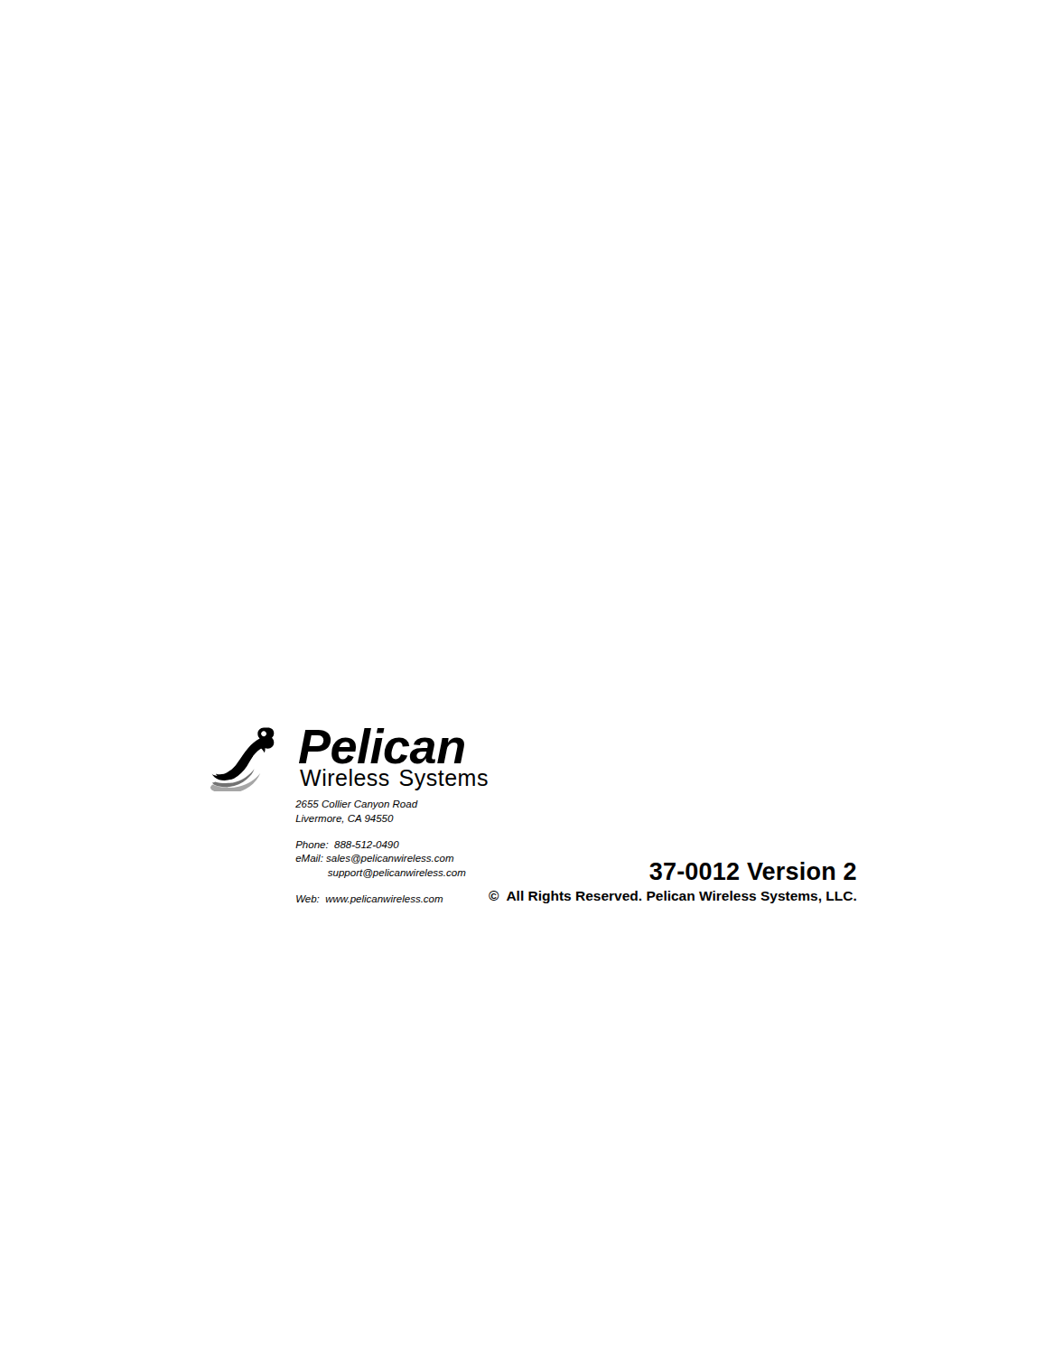Pelican
Wireless Systems
2655 Collier Canyon Road
Livermore, CA 94550
Phone: 888-512-0490
eMail: sales@pelicanwireless.com
support@pelicanwireless.com
Web: www.pelicanwireless.com
37-0012 Version 2
© All Rights Reserved. Pelican Wireless Systems, LLC.